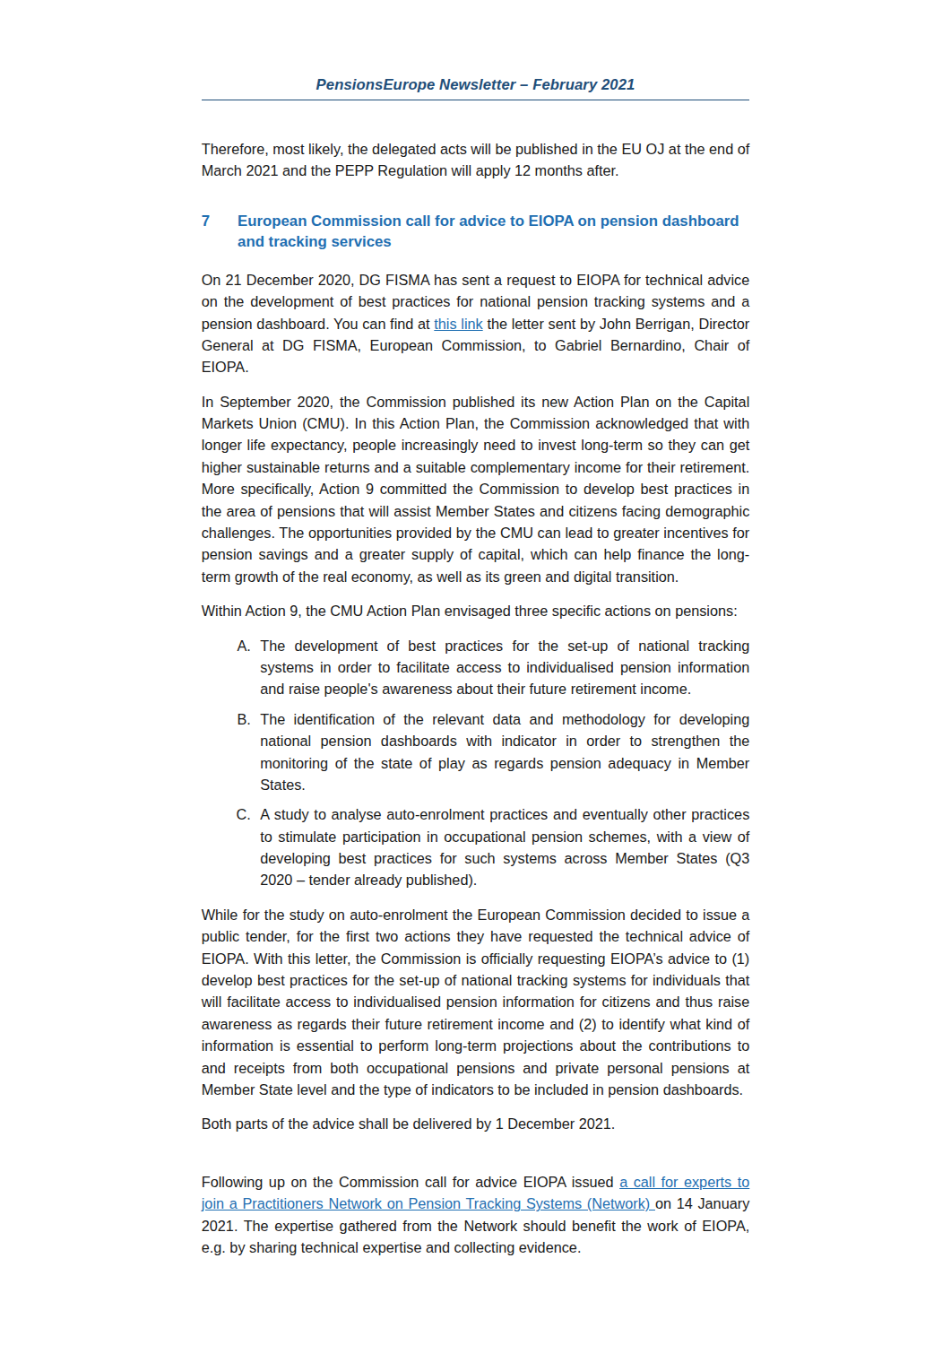PensionsEurope Newsletter – February 2021
Therefore, most likely, the delegated acts will be published in the EU OJ at the end of March 2021 and the PEPP Regulation will apply 12 months after.
7 European Commission call for advice to EIOPA on pension dashboard and tracking services
On 21 December 2020, DG FISMA has sent a request to EIOPA for technical advice on the development of best practices for national pension tracking systems and a pension dashboard. You can find at this link the letter sent by John Berrigan, Director General at DG FISMA, European Commission, to Gabriel Bernardino, Chair of EIOPA.
In September 2020, the Commission published its new Action Plan on the Capital Markets Union (CMU). In this Action Plan, the Commission acknowledged that with longer life expectancy, people increasingly need to invest long-term so they can get higher sustainable returns and a suitable complementary income for their retirement. More specifically, Action 9 committed the Commission to develop best practices in the area of pensions that will assist Member States and citizens facing demographic challenges. The opportunities provided by the CMU can lead to greater incentives for pension savings and a greater supply of capital, which can help finance the long-term growth of the real economy, as well as its green and digital transition.
Within Action 9, the CMU Action Plan envisaged three specific actions on pensions:
The development of best practices for the set-up of national tracking systems in order to facilitate access to individualised pension information and raise people's awareness about their future retirement income.
The identification of the relevant data and methodology for developing national pension dashboards with indicator in order to strengthen the monitoring of the state of play as regards pension adequacy in Member States.
A study to analyse auto-enrolment practices and eventually other practices to stimulate participation in occupational pension schemes, with a view of developing best practices for such systems across Member States (Q3 2020 – tender already published).
While for the study on auto-enrolment the European Commission decided to issue a public tender, for the first two actions they have requested the technical advice of EIOPA. With this letter, the Commission is officially requesting EIOPA’s advice to (1) develop best practices for the set-up of national tracking systems for individuals that will facilitate access to individualised pension information for citizens and thus raise awareness as regards their future retirement income and (2) to identify what kind of information is essential to perform long-term projections about the contributions to and receipts from both occupational pensions and private personal pensions at Member State level and the type of indicators to be included in pension dashboards.
Both parts of the advice shall be delivered by 1 December 2021.
Following up on the Commission call for advice EIOPA issued a call for experts to join a Practitioners Network on Pension Tracking Systems (Network) on 14 January 2021. The expertise gathered from the Network should benefit the work of EIOPA, e.g. by sharing technical expertise and collecting evidence.